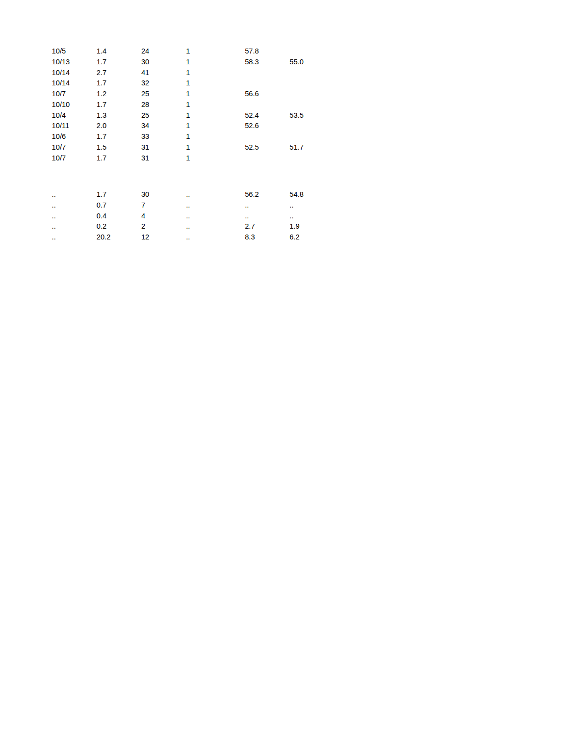| 10/5 | 1.4 | 24 | 1 | 57.8 | |
| 10/13 | 1.7 | 30 | 1 | 58.3 | 55.0 |
| 10/14 | 2.7 | 41 | 1 | | |
| 10/14 | 1.7 | 32 | 1 | | |
| 10/7 | 1.2 | 25 | 1 | 56.6 | |
| 10/10 | 1.7 | 28 | 1 | | |
| 10/4 | 1.3 | 25 | 1 | 52.4 | 53.5 |
| 10/11 | 2.0 | 34 | 1 | 52.6 | |
| 10/6 | 1.7 | 33 | 1 | | |
| 10/7 | 1.5 | 31 | 1 | 52.5 | 51.7 |
| 10/7 | 1.7 | 31 | 1 | | |
| .. | 1.7 | 30 | .. | 56.2 | 54.8 |
| .. | 0.7 | 7 | .. | .. | .. |
| .. | 0.4 | 4 | .. | .. | .. |
| .. | 0.2 | 2 | .. | 2.7 | 1.9 |
| .. | 20.2 | 12 | .. | 8.3 | 6.2 |